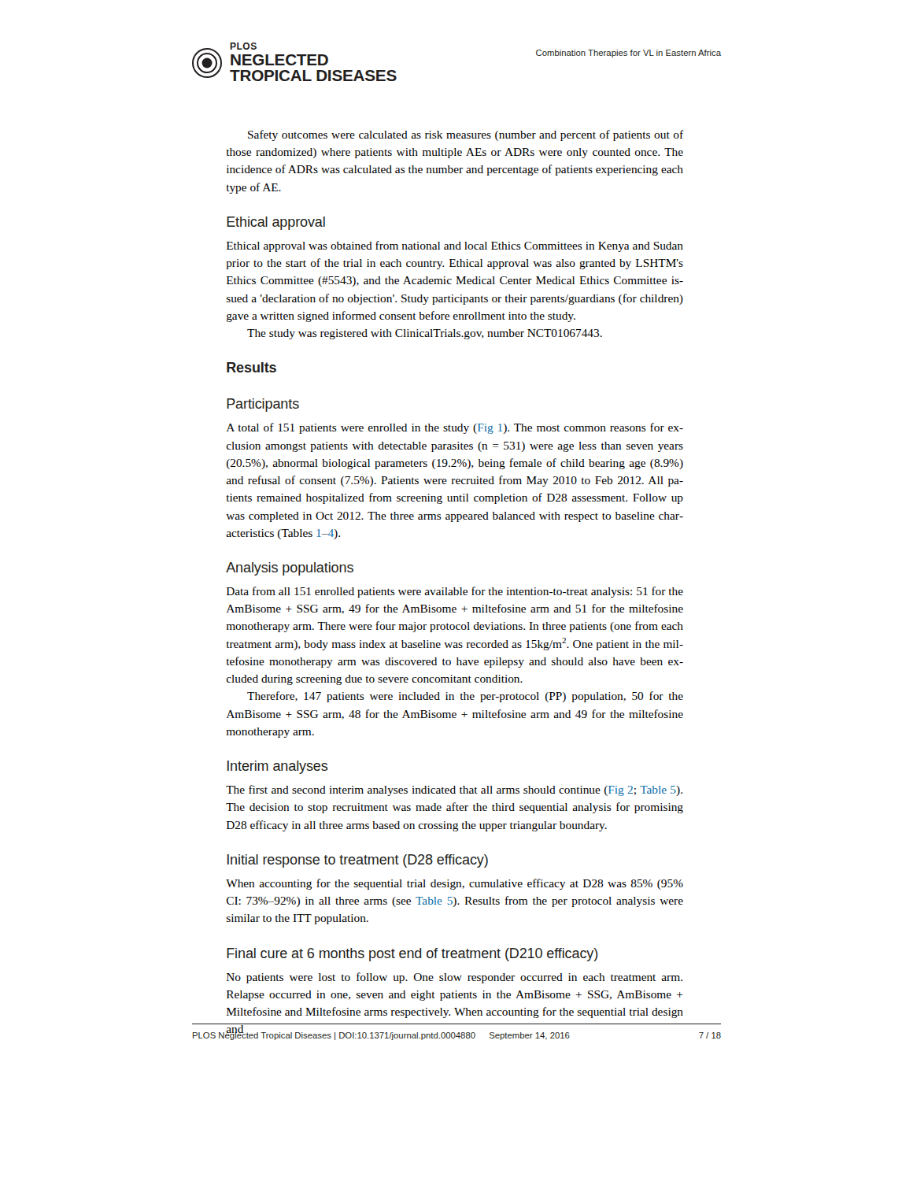PLOS NEGLECTED TROPICAL DISEASES
Combination Therapies for VL in Eastern Africa
Safety outcomes were calculated as risk measures (number and percent of patients out of those randomized) where patients with multiple AEs or ADRs were only counted once. The incidence of ADRs was calculated as the number and percentage of patients experiencing each type of AE.
Ethical approval
Ethical approval was obtained from national and local Ethics Committees in Kenya and Sudan prior to the start of the trial in each country. Ethical approval was also granted by LSHTM's Ethics Committee (#5543), and the Academic Medical Center Medical Ethics Committee issued a 'declaration of no objection'. Study participants or their parents/guardians (for children) gave a written signed informed consent before enrollment into the study.
The study was registered with ClinicalTrials.gov, number NCT01067443.
Results
Participants
A total of 151 patients were enrolled in the study (Fig 1). The most common reasons for exclusion amongst patients with detectable parasites (n = 531) were age less than seven years (20.5%), abnormal biological parameters (19.2%), being female of child bearing age (8.9%) and refusal of consent (7.5%). Patients were recruited from May 2010 to Feb 2012. All patients remained hospitalized from screening until completion of D28 assessment. Follow up was completed in Oct 2012. The three arms appeared balanced with respect to baseline characteristics (Tables 1–4).
Analysis populations
Data from all 151 enrolled patients were available for the intention-to-treat analysis: 51 for the AmBisome + SSG arm, 49 for the AmBisome + miltefosine arm and 51 for the miltefosine monotherapy arm. There were four major protocol deviations. In three patients (one from each treatment arm), body mass index at baseline was recorded as 15kg/m2. One patient in the miltefosine monotherapy arm was discovered to have epilepsy and should also have been excluded during screening due to severe concomitant condition.
Therefore, 147 patients were included in the per-protocol (PP) population, 50 for the AmBisome + SSG arm, 48 for the AmBisome + miltefosine arm and 49 for the miltefosine monotherapy arm.
Interim analyses
The first and second interim analyses indicated that all arms should continue (Fig 2; Table 5). The decision to stop recruitment was made after the third sequential analysis for promising D28 efficacy in all three arms based on crossing the upper triangular boundary.
Initial response to treatment (D28 efficacy)
When accounting for the sequential trial design, cumulative efficacy at D28 was 85% (95% CI: 73%–92%) in all three arms (see Table 5). Results from the per protocol analysis were similar to the ITT population.
Final cure at 6 months post end of treatment (D210 efficacy)
No patients were lost to follow up. One slow responder occurred in each treatment arm. Relapse occurred in one, seven and eight patients in the AmBisome + SSG, AmBisome + Miltefosine and Miltefosine arms respectively. When accounting for the sequential trial design and
PLOS Neglected Tropical Diseases | DOI:10.1371/journal.pntd.0004880 September 14, 2016
7 / 18